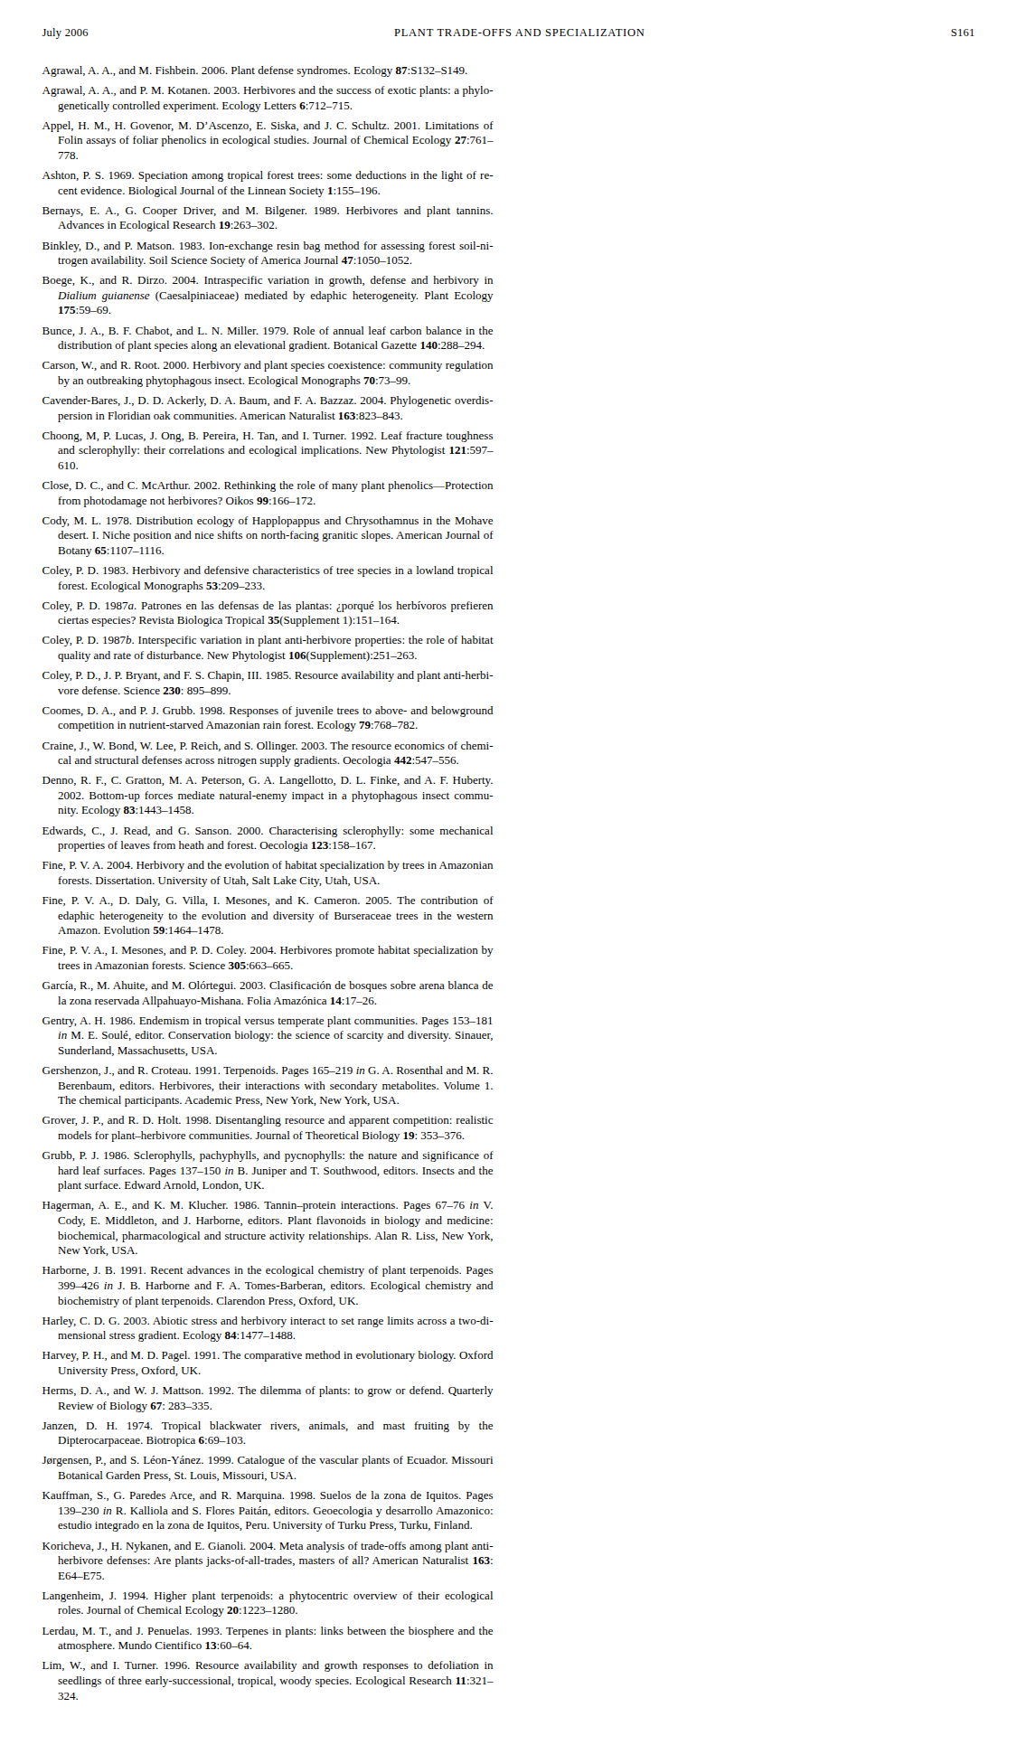July 2006 Plant Trade-offs and Specialization S161
Agrawal, A. A., and M. Fishbein. 2006. Plant defense syndromes. Ecology 87:S132–S149.
Agrawal, A. A., and P. M. Kotanen. 2003. Herbivores and the success of exotic plants: a phylogenetically controlled experiment. Ecology Letters 6:712–715.
Appel, H. M., H. Govenor, M. D’Ascenzo, E. Siska, and J. C. Schultz. 2001. Limitations of Folin assays of foliar phenolics in ecological studies. Journal of Chemical Ecology 27:761–778.
Ashton, P. S. 1969. Speciation among tropical forest trees: some deductions in the light of recent evidence. Biological Journal of the Linnean Society 1:155–196.
Bernays, E. A., G. Cooper Driver, and M. Bilgener. 1989. Herbivores and plant tannins. Advances in Ecological Research 19:263–302.
Binkley, D., and P. Matson. 1983. Ion-exchange resin bag method for assessing forest soil-nitrogen availability. Soil Science Society of America Journal 47:1050–1052.
Boege, K., and R. Dirzo. 2004. Intraspecific variation in growth, defense and herbivory in Dialium guianense (Caesalpiniaceae) mediated by edaphic heterogeneity. Plant Ecology 175:59–69.
Bunce, J. A., B. F. Chabot, and L. N. Miller. 1979. Role of annual leaf carbon balance in the distribution of plant species along an elevational gradient. Botanical Gazette 140:288–294.
Carson, W., and R. Root. 2000. Herbivory and plant species coexistence: community regulation by an outbreaking phytophagous insect. Ecological Monographs 70:73–99.
Cavender-Bares, J., D. D. Ackerly, D. A. Baum, and F. A. Bazzaz. 2004. Phylogenetic overdispersion in Floridian oak communities. American Naturalist 163:823–843.
Choong, M, P. Lucas, J. Ong, B. Pereira, H. Tan, and I. Turner. 1992. Leaf fracture toughness and sclerophylly: their correlations and ecological implications. New Phytologist 121:597–610.
Close, D. C., and C. McArthur. 2002. Rethinking the role of many plant phenolics—Protection from photodamage not herbivores? Oikos 99:166–172.
Cody, M. L. 1978. Distribution ecology of Happlopappus and Chrysothamnus in the Mohave desert. I. Niche position and nice shifts on north-facing granitic slopes. American Journal of Botany 65:1107–1116.
Coley, P. D. 1983. Herbivory and defensive characteristics of tree species in a lowland tropical forest. Ecological Monographs 53:209–233.
Coley, P. D. 1987a. Patrones en las defensas de las plantas: ¿porqué los herbívoros prefieren ciertas especies? Revista Biologica Tropical 35(Supplement 1):151–164.
Coley, P. D. 1987b. Interspecific variation in plant anti-herbivore properties: the role of habitat quality and rate of disturbance. New Phytologist 106(Supplement):251–263.
Coley, P. D., J. P. Bryant, and F. S. Chapin, III. 1985. Resource availability and plant anti-herbivore defense. Science 230: 895–899.
Coomes, D. A., and P. J. Grubb. 1998. Responses of juvenile trees to above- and belowground competition in nutrient-starved Amazonian rain forest. Ecology 79:768–782.
Craine, J., W. Bond, W. Lee, P. Reich, and S. Ollinger. 2003. The resource economics of chemical and structural defenses across nitrogen supply gradients. Oecologia 442:547–556.
Denno, R. F., C. Gratton, M. A. Peterson, G. A. Langellotto, D. L. Finke, and A. F. Huberty. 2002. Bottom-up forces mediate natural-enemy impact in a phytophagous insect community. Ecology 83:1443–1458.
Edwards, C., J. Read, and G. Sanson. 2000. Characterising sclerophylly: some mechanical properties of leaves from heath and forest. Oecologia 123:158–167.
Fine, P. V. A. 2004. Herbivory and the evolution of habitat specialization by trees in Amazonian forests. Dissertation. University of Utah, Salt Lake City, Utah, USA.
Fine, P. V. A., D. Daly, G. Villa, I. Mesones, and K. Cameron. 2005. The contribution of edaphic heterogeneity to the evolution and diversity of Burseraceae trees in the western Amazon. Evolution 59:1464–1478.
Fine, P. V. A., I. Mesones, and P. D. Coley. 2004. Herbivores promote habitat specialization by trees in Amazonian forests. Science 305:663–665.
García, R., M. Ahuite, and M. Olórtegui. 2003. Clasificación de bosques sobre arena blanca de la zona reservada Allpahuayo-Mishana. Folia Amazónica 14:17–26.
Gentry, A. H. 1986. Endemism in tropical versus temperate plant communities. Pages 153–181 in M. E. Soulé, editor. Conservation biology: the science of scarcity and diversity. Sinauer, Sunderland, Massachusetts, USA.
Gershenzon, J., and R. Croteau. 1991. Terpenoids. Pages 165–219 in G. A. Rosenthal and M. R. Berenbaum, editors. Herbivores, their interactions with secondary metabolites. Volume 1. The chemical participants. Academic Press, New York, New York, USA.
Grover, J. P., and R. D. Holt. 1998. Disentangling resource and apparent competition: realistic models for plant–herbivore communities. Journal of Theoretical Biology 19: 353–376.
Grubb, P. J. 1986. Sclerophylls, pachyphylls, and pycnophylls: the nature and significance of hard leaf surfaces. Pages 137–150 in B. Juniper and T. Southwood, editors. Insects and the plant surface. Edward Arnold, London, UK.
Hagerman, A. E., and K. M. Klucher. 1986. Tannin–protein interactions. Pages 67–76 in V. Cody, E. Middleton, and J. Harborne, editors. Plant flavonoids in biology and medicine: biochemical, pharmacological and structure activity relationships. Alan R. Liss, New York, New York, USA.
Harborne, J. B. 1991. Recent advances in the ecological chemistry of plant terpenoids. Pages 399–426 in J. B. Harborne and F. A. Tomes-Barberan, editors. Ecological chemistry and biochemistry of plant terpenoids. Clarendon Press, Oxford, UK.
Harley, C. D. G. 2003. Abiotic stress and herbivory interact to set range limits across a two-dimensional stress gradient. Ecology 84:1477–1488.
Harvey, P. H., and M. D. Pagel. 1991. The comparative method in evolutionary biology. Oxford University Press, Oxford, UK.
Herms, D. A., and W. J. Mattson. 1992. The dilemma of plants: to grow or defend. Quarterly Review of Biology 67: 283–335.
Janzen, D. H. 1974. Tropical blackwater rivers, animals, and mast fruiting by the Dipterocarpaceae. Biotropica 6:69–103.
Jørgensen, P., and S. Léon-Yánez. 1999. Catalogue of the vascular plants of Ecuador. Missouri Botanical Garden Press, St. Louis, Missouri, USA.
Kauffman, S., G. Paredes Arce, and R. Marquina. 1998. Suelos de la zona de Iquitos. Pages 139–230 in R. Kalliola and S. Flores Paitán, editors. Geoecologia y desarrollo Amazonico: estudio integrado en la zona de Iquitos, Peru. University of Turku Press, Turku, Finland.
Koricheva, J., H. Nykanen, and E. Gianoli. 2004. Meta analysis of trade-offs among plant antiherbivore defenses: Are plants jacks-of-all-trades, masters of all? American Naturalist 163: E64–E75.
Langenheim, J. 1994. Higher plant terpenoids: a phytocentric overview of their ecological roles. Journal of Chemical Ecology 20:1223–1280.
Lerdau, M. T., and J. Penuelas. 1993. Terpenes in plants: links between the biosphere and the atmosphere. Mundo Cientifico 13:60–64.
Lim, W., and I. Turner. 1996. Resource availability and growth responses to defoliation in seedlings of three early-successional, tropical, woody species. Ecological Research 11:321–324.